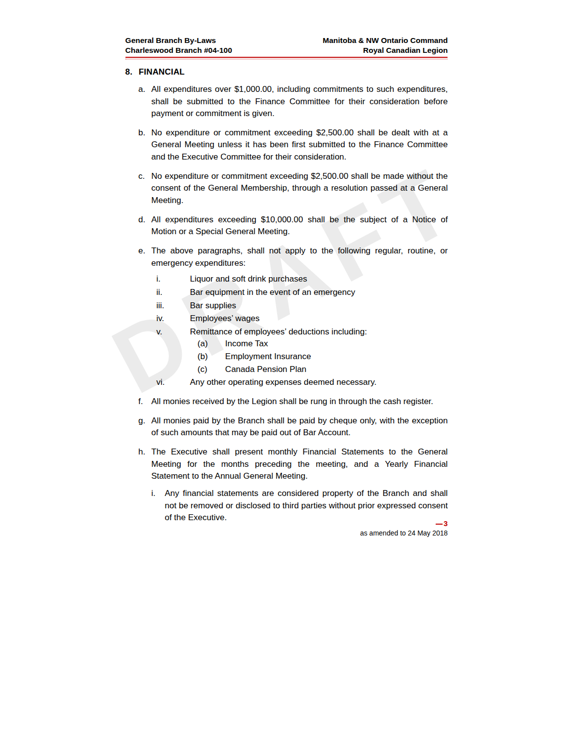DRAFT
General Branch By-Laws
Manitoba & NW Ontario Command
Charleswood Branch #04-100
Royal Canadian Legion
8. FINANCIAL
All expenditures over $1,000.00, including commitments to such expenditures, shall be submitted to the Finance Committee for their consideration before payment or commitment is given.
No expenditure or commitment exceeding $2,500.00 shall be dealt with at a General Meeting unless it has been first submitted to the Finance Committee and the Executive Committee for their consideration.
No expenditure or commitment exceeding $2,500.00 shall be made without the consent of the General Membership, through a resolution passed at a General Meeting.
All expenditures exceeding $10,000.00 shall be the subject of a Notice of Motion or a Special General Meeting.
The above paragraphs, shall not apply to the following regular, routine, or emergency expenditures:
Liquor and soft drink purchases
Bar equipment in the event of an emergency
Bar supplies
Employees’ wages
Remittance of employees’ deductions including:
Income Tax
Employment Insurance
Canada Pension Plan
Any other operating expenses deemed necessary.
All monies received by the Legion shall be rung in through the cash register.
All monies paid by the Branch shall be paid by cheque only, with the exception of such amounts that may be paid out of Bar Account.
The Executive shall present monthly Financial Statements to the General Meeting for the months preceding the meeting, and a Yearly Financial Statement to the Annual General Meeting.
Any financial statements are considered property of the Branch and shall not be removed or disclosed to third parties without prior expressed consent of the Executive.
3
as amended to 24 May 2018